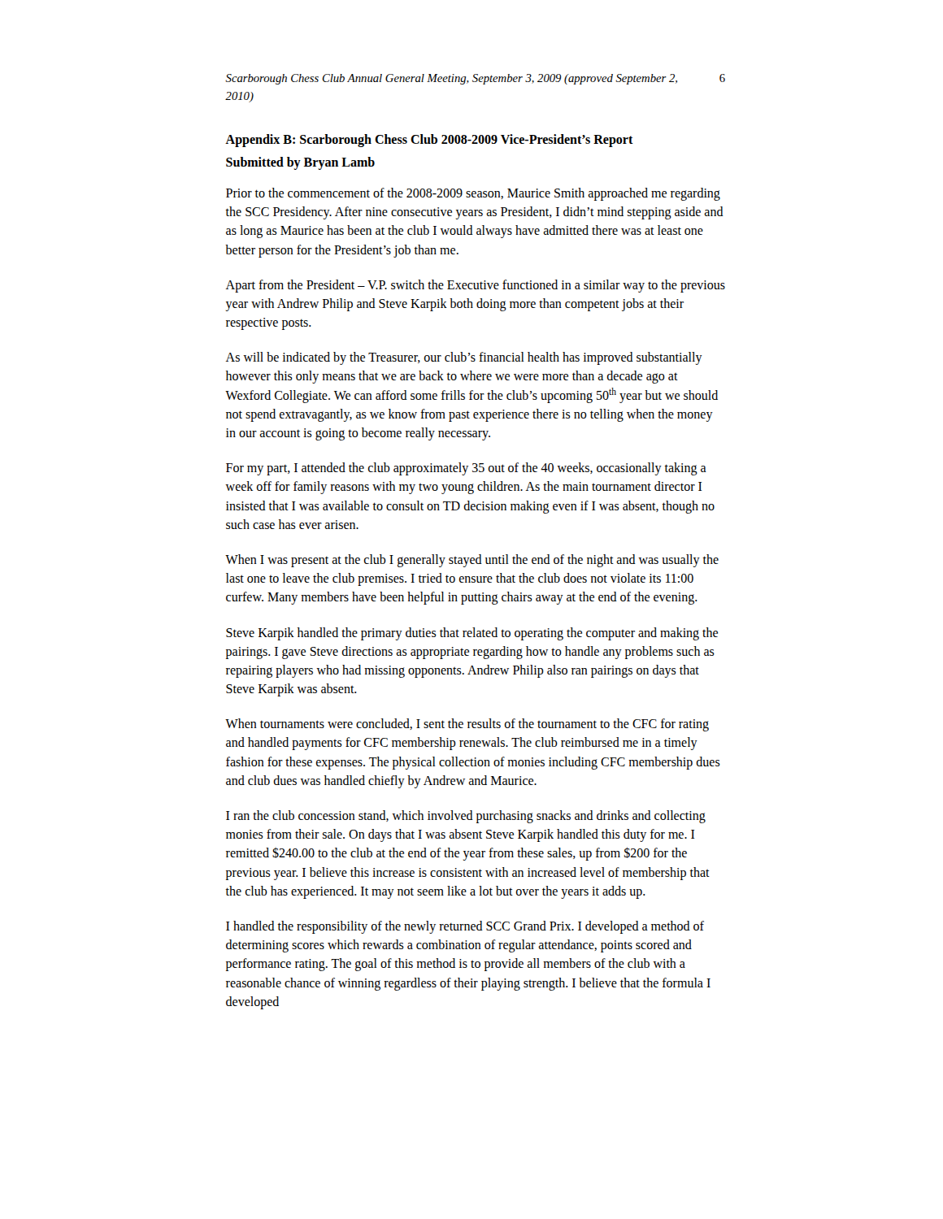Scarborough Chess Club Annual General Meeting, September 3, 2009 (approved September 2, 2010) 6
Appendix B: Scarborough Chess Club 2008-2009 Vice-President’s Report
Submitted by Bryan Lamb
Prior to the commencement of the 2008-2009 season, Maurice Smith approached me regarding the SCC Presidency. After nine consecutive years as President, I didn’t mind stepping aside and as long as Maurice has been at the club I would always have admitted there was at least one better person for the President’s job than me.
Apart from the President – V.P. switch the Executive functioned in a similar way to the previous year with Andrew Philip and Steve Karpik both doing more than competent jobs at their respective posts.
As will be indicated by the Treasurer, our club’s financial health has improved substantially however this only means that we are back to where we were more than a decade ago at Wexford Collegiate. We can afford some frills for the club’s upcoming 50th year but we should not spend extravagantly, as we know from past experience there is no telling when the money in our account is going to become really necessary.
For my part, I attended the club approximately 35 out of the 40 weeks, occasionally taking a week off for family reasons with my two young children. As the main tournament director I insisted that I was available to consult on TD decision making even if I was absent, though no such case has ever arisen.
When I was present at the club I generally stayed until the end of the night and was usually the last one to leave the club premises. I tried to ensure that the club does not violate its 11:00 curfew. Many members have been helpful in putting chairs away at the end of the evening.
Steve Karpik handled the primary duties that related to operating the computer and making the pairings. I gave Steve directions as appropriate regarding how to handle any problems such as repairing players who had missing opponents. Andrew Philip also ran pairings on days that Steve Karpik was absent.
When tournaments were concluded, I sent the results of the tournament to the CFC for rating and handled payments for CFC membership renewals. The club reimbursed me in a timely fashion for these expenses. The physical collection of monies including CFC membership dues and club dues was handled chiefly by Andrew and Maurice.
I ran the club concession stand, which involved purchasing snacks and drinks and collecting monies from their sale. On days that I was absent Steve Karpik handled this duty for me. I remitted $240.00 to the club at the end of the year from these sales, up from $200 for the previous year. I believe this increase is consistent with an increased level of membership that the club has experienced. It may not seem like a lot but over the years it adds up.
I handled the responsibility of the newly returned SCC Grand Prix. I developed a method of determining scores which rewards a combination of regular attendance, points scored and performance rating. The goal of this method is to provide all members of the club with a reasonable chance of winning regardless of their playing strength. I believe that the formula I developed